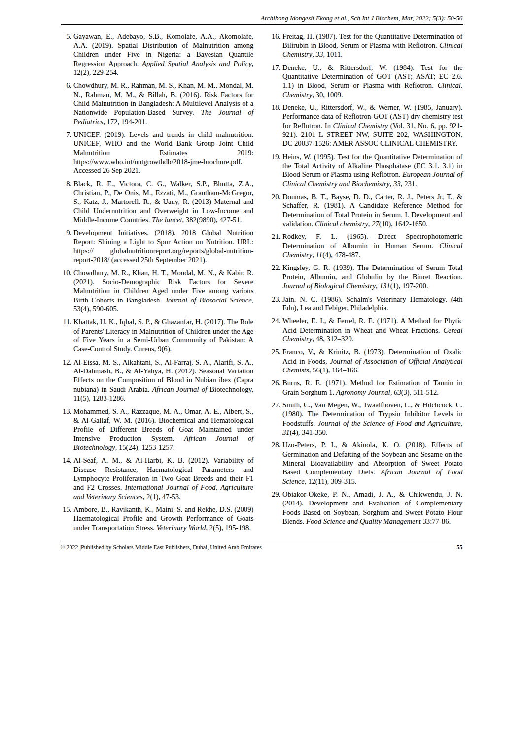Archibong Idongesit Ekong et al., Sch Int J Biochem, Mar, 2022; 5(3): 50-56
Gayawan, E., Adebayo, S.B., Komolafe, A.A., Akomolafe, A.A. (2019). Spatial Distribution of Malnutrition among Children under Five in Nigeria: a Bayesian Quantile Regression Approach. Applied Spatial Analysis and Policy, 12(2), 229-254.
Chowdhury, M. R., Rahman, M. S., Khan, M. M., Mondal, M. N., Rahman, M. M., & Billah, B. (2016). Risk Factors for Child Malnutrition in Bangladesh: A Multilevel Analysis of a Nationwide Population-Based Survey. The Journal of Pediatrics, 172, 194-201.
UNICEF. (2019). Levels and trends in child malnutrition. UNICEF, WHO and the World Bank Group Joint Child Malnutrition Estimates 2019: https://www.who.int/nutgrowthdb/2018-jme-brochure.pdf. Accessed 26 Sep 2021.
Black, R. E., Victora, C. G., Walker, S.P., Bhutta, Z.A., Christian, P., De Onis, M., Ezzati, M., Grantham-McGregor, S., Katz, J., Martorell, R., & Uauy, R. (2013) Maternal and Child Undernutrition and Overweight in Low-Income and Middle-Income Countries. The lancet, 382(9890), 427-51.
Development Initiatives. (2018). 2018 Global Nutrition Report: Shining a Light to Spur Action on Nutrition. URL: https:// globalnutritionreport.org/reports/global-nutrition-report-2018/ (accessed 25th September 2021).
Chowdhury, M. R., Khan, H. T., Mondal, M. N., & Kabir, R. (2021). Socio-Demographic Risk Factors for Severe Malnutrition in Children Aged under Five among various Birth Cohorts in Bangladesh. Journal of Biosocial Science, 53(4), 590-605.
Khattak, U. K., Iqbal, S. P., & Ghazanfar, H. (2017). The Role of Parents' Literacy in Malnutrition of Children under the Age of Five Years in a Semi-Urban Community of Pakistan: A Case-Control Study. Cureus, 9(6).
Al-Eissa, M. S., Alkahtani, S., Al-Farraj, S. A., Alarifi, S. A., Al-Dahmash, B., & Al-Yahya, H. (2012). Seasonal Variation Effects on the Composition of Blood in Nubian ibex (Capra nubiana) in Saudi Arabia. African Journal of Biotechnology, 11(5), 1283-1286.
Mohammed, S. A., Razzaque, M. A., Omar, A. E., Albert, S., & Al-Gallaf, W. M. (2016). Biochemical and Hematological Profile of Different Breeds of Goat Maintained under Intensive Production System. African Journal of Biotechnology, 15(24), 1253-1257.
Al-Seaf, A. M., & Al-Harbi, K. B. (2012). Variability of Disease Resistance, Haematological Parameters and Lymphocyte Proliferation in Two Goat Breeds and their F1 and F2 Crosses. International Journal of Food, Agriculture and Veterinary Sciences, 2(1), 47-53.
Ambore, B., Ravikanth, K., Maini, S. and Rekhe, D.S. (2009) Haematological Profile and Growth Performance of Goats under Transportation Stress. Veterinary World, 2(5), 195-198.
Freitag, H. (1987). Test for the Quantitative Determination of Bilirubin in Blood, Serum or Plasma with Reflotron. Clinical Chemistry, 33, 1011.
Deneke, U., & Rittersdorf, W. (1984). Test for the Quantitative Determination of GOT (AST; ASAT; EC 2.6. 1.1) in Blood, Serum or Plasma with Reflotron. Clinical. Chemistry, 30, 1009.
Deneke, U., Rittersdorf, W., & Werner, W. (1985, January). Performance data of Reflotron-GOT (AST) dry chemistry test for Reflotron. In Clinical Chemistry (Vol. 31, No. 6, pp. 921-921). 2101 L STREET NW, SUITE 202, WASHINGTON, DC 20037-1526: AMER ASSOC CLINICAL CHEMISTRY.
Heins, W. (1995). Test for the Quantitative Determination of the Total Activity of Alkaline Phosphatase (EC 3.1. 3.1) in Blood Serum or Plasma using Reflotron. European Journal of Clinical Chemistry and Biochemistry, 33, 231.
Doumas, B. T., Bayse, D. D., Carter, R. J., Peters Jr, T., & Schaffer, R. (1981). A Candidate Reference Method for Determination of Total Protein in Serum. I. Development and validation. Clinical chemistry, 27(10), 1642-1650.
Rodkey, F. L. (1965). Direct Spectrophotometric Determination of Albumin in Human Serum. Clinical Chemistry, 11(4), 478-487.
Kingsley, G. R. (1939). The Determination of Serum Total Protein, Albumin, and Globulin by the Biuret Reaction. Journal of Biological Chemistry, 131(1), 197-200.
Jain, N. C. (1986). Schalm's Veterinary Hematology. (4th Edn), Lea and Febiger, Philadelphia.
Wheeler, E. I., & Ferrel, R. E. (1971). A Method for Phytic Acid Determination in Wheat and Wheat Fractions. Cereal Chemistry, 48, 312–320.
Franco, V., & Krinitz, B. (1973). Determination of Oxalic Acid in Foods, Journal of Association of Official Analytical Chemists, 56(1), 164–166.
Burns, R. E. (1971). Method for Estimation of Tannin in Grain Sorghum 1. Agronomy Journal, 63(3), 511-512.
Smith, C., Van Megen, W., Twaalfhoven, L., & Hitchcock, C. (1980). The Determination of Trypsin Inhibitor Levels in Foodstuffs. Journal of the Science of Food and Agriculture, 31(4), 341-350.
Uzo-Peters, P. I., & Akinola, K. O. (2018). Effects of Germination and Defatting of the Soybean and Sesame on the Mineral Bioavailability and Absorption of Sweet Potato Based Complementary Diets. African Journal of Food Science, 12(11), 309-315.
Obiakor-Okeke, P. N., Amadi, J. A., & Chikwendu, J. N. (2014). Development and Evaluation of Complementary Foods Based on Soybean, Sorghum and Sweet Potato Flour Blends. Food Science and Quality Management 33:77-86.
© 2022 |Published by Scholars Middle East Publishers, Dubai, United Arab Emirates 55